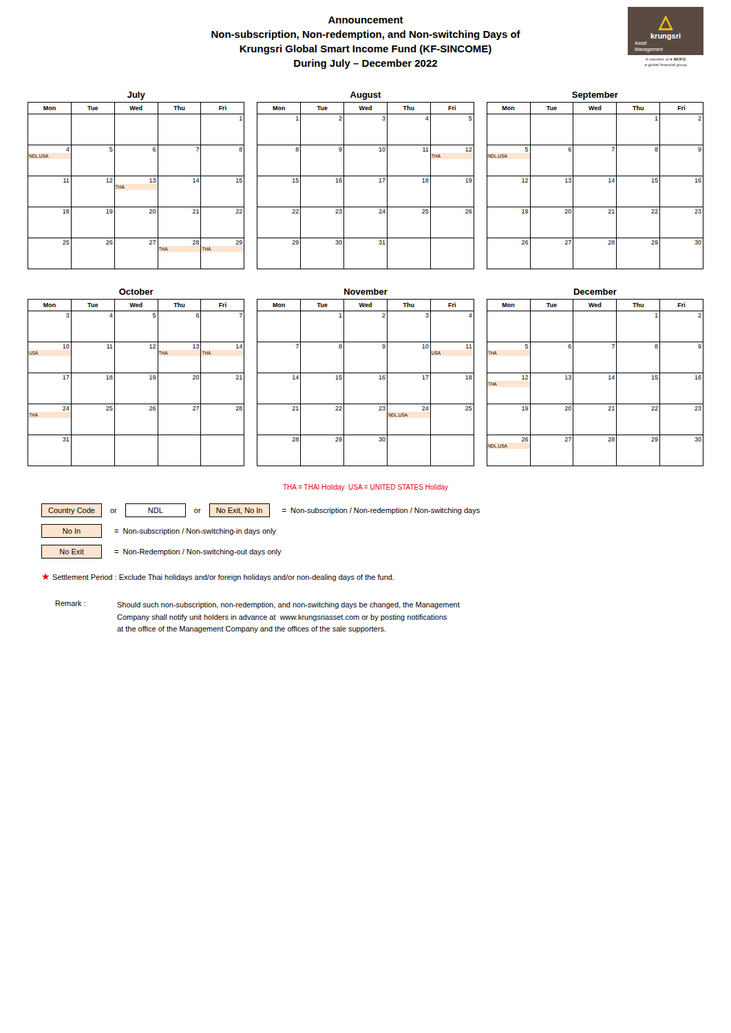△
krungsri
Asset
Management
A member of ● MUFG
a global financial group
Announcement
Non-subscription, Non-redemption, and Non-switching Days of
Krungsri Global Smart Income Fund (KF-SINCOME)
During July – December 2022
July
| Mon | Tue | Wed | Thu | Fri |
| --- | --- | --- | --- | --- |
| | | | | 1 |
| 4 NDL,USA | 5 | 6 | 7 | 8 |
| 11 | 12 | 13 THA | 14 | 15 |
| 18 | 19 | 20 | 21 | 22 |
| 25 | 26 | 27 | 28 THA | 29 THA |
August
| Mon | Tue | Wed | Thu | Fri |
| --- | --- | --- | --- | --- |
| 1 | 2 | 3 | 4 | 5 |
| 8 | 9 | 10 | 11 | 12 THA |
| 15 | 16 | 17 | 18 | 19 |
| 22 | 23 | 24 | 25 | 26 |
| 29 | 30 | 31 | | |
September
| Mon | Tue | Wed | Thu | Fri |
| --- | --- | --- | --- | --- |
| | | | 1 | 2 |
| 5 NDL,USA | 6 | 7 | 8 | 9 |
| 12 | 13 | 14 | 15 | 16 |
| 19 | 20 | 21 | 22 | 23 |
| 26 | 27 | 28 | 29 | 30 |
October
| Mon | Tue | Wed | Thu | Fri |
| --- | --- | --- | --- | --- |
| 3 | 4 | 5 | 6 | 7 |
| 10 USA | 11 | 12 | 13 THA | 14 THA |
| 17 | 18 | 19 | 20 | 21 |
| 24 THA | 25 | 26 | 27 | 28 |
| 31 | | | | |
November
| Mon | Tue | Wed | Thu | Fri |
| --- | --- | --- | --- | --- |
| | 1 | 2 | 3 | 4 |
| 7 | 8 | 9 | 10 | 11 USA |
| 14 | 15 | 16 | 17 | 18 |
| 21 | 22 | 23 | 24 NDL,USA | 25 |
| 28 | 29 | 30 | | |
December
| Mon | Tue | Wed | Thu | Fri |
| --- | --- | --- | --- | --- |
| | | | 1 | 2 |
| 5 THA | 6 | 7 | 8 | 9 |
| 12 THA | 13 | 14 | 15 | 16 |
| 19 | 20 | 21 | 22 | 23 |
| 26 NDL,USA | 27 | 28 | 29 | 30 |
THA = THAI Holiday USA = UNITED STATES Holiday
Country Code
or
NDL
or
No Exit, No In
= Non-subscription / Non-redemption / Non-switching days
No In
= Non-subscription / Non-switching-in days only
No Exit
= Non-Redemption / Non-switching-out days only
★ Settlement Period : Exclude Thai holidays and/or foreign holidays and/or non-dealing days of the fund.
Remark :
Should such non-subscription, non-redemption, and non-switching days be changed, the Management
Company shall notify unit holders in advance at www.krungsriasset.com or by posting notifications
at the office of the Management Company and the offices of the sale supporters.